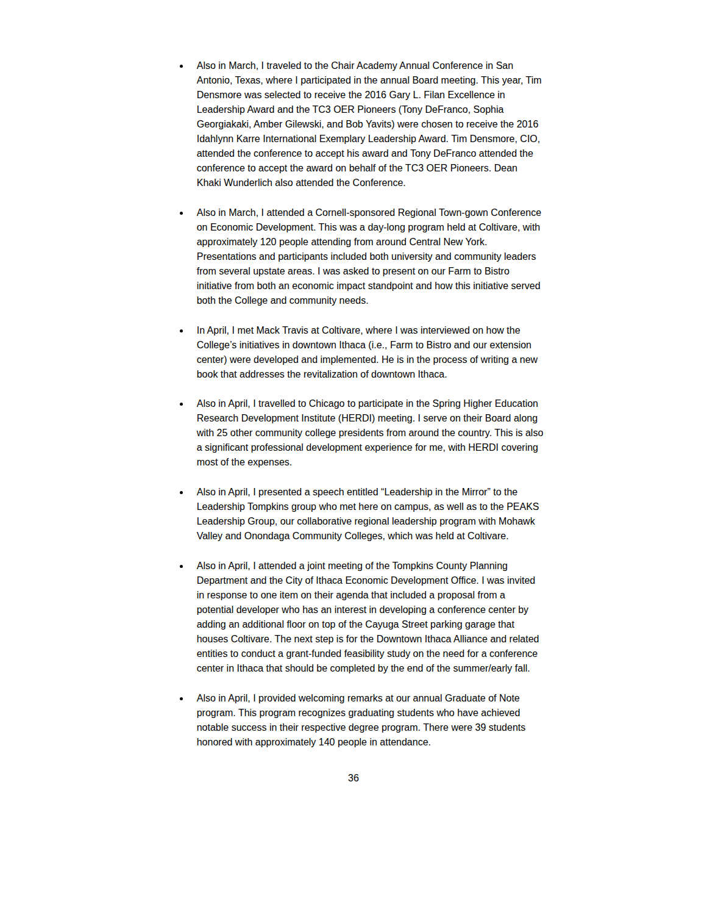Also in March, I traveled to the Chair Academy Annual Conference in San Antonio, Texas, where I participated in the annual Board meeting. This year, Tim Densmore was selected to receive the 2016 Gary L. Filan Excellence in Leadership Award and the TC3 OER Pioneers (Tony DeFranco, Sophia Georgiakaki, Amber Gilewski, and Bob Yavits) were chosen to receive the 2016 Idahlynn Karre International Exemplary Leadership Award. Tim Densmore, CIO, attended the conference to accept his award and Tony DeFranco attended the conference to accept the award on behalf of the TC3 OER Pioneers. Dean Khaki Wunderlich also attended the Conference.
Also in March, I attended a Cornell-sponsored Regional Town-gown Conference on Economic Development. This was a day-long program held at Coltivare, with approximately 120 people attending from around Central New York. Presentations and participants included both university and community leaders from several upstate areas. I was asked to present on our Farm to Bistro initiative from both an economic impact standpoint and how this initiative served both the College and community needs.
In April, I met Mack Travis at Coltivare, where I was interviewed on how the College’s initiatives in downtown Ithaca (i.e., Farm to Bistro and our extension center) were developed and implemented. He is in the process of writing a new book that addresses the revitalization of downtown Ithaca.
Also in April, I travelled to Chicago to participate in the Spring Higher Education Research Development Institute (HERDI) meeting. I serve on their Board along with 25 other community college presidents from around the country. This is also a significant professional development experience for me, with HERDI covering most of the expenses.
Also in April, I presented a speech entitled “Leadership in the Mirror” to the Leadership Tompkins group who met here on campus, as well as to the PEAKS Leadership Group, our collaborative regional leadership program with Mohawk Valley and Onondaga Community Colleges, which was held at Coltivare.
Also in April, I attended a joint meeting of the Tompkins County Planning Department and the City of Ithaca Economic Development Office. I was invited in response to one item on their agenda that included a proposal from a potential developer who has an interest in developing a conference center by adding an additional floor on top of the Cayuga Street parking garage that houses Coltivare. The next step is for the Downtown Ithaca Alliance and related entities to conduct a grant-funded feasibility study on the need for a conference center in Ithaca that should be completed by the end of the summer/early fall.
Also in April, I provided welcoming remarks at our annual Graduate of Note program. This program recognizes graduating students who have achieved notable success in their respective degree program. There were 39 students honored with approximately 140 people in attendance.
36